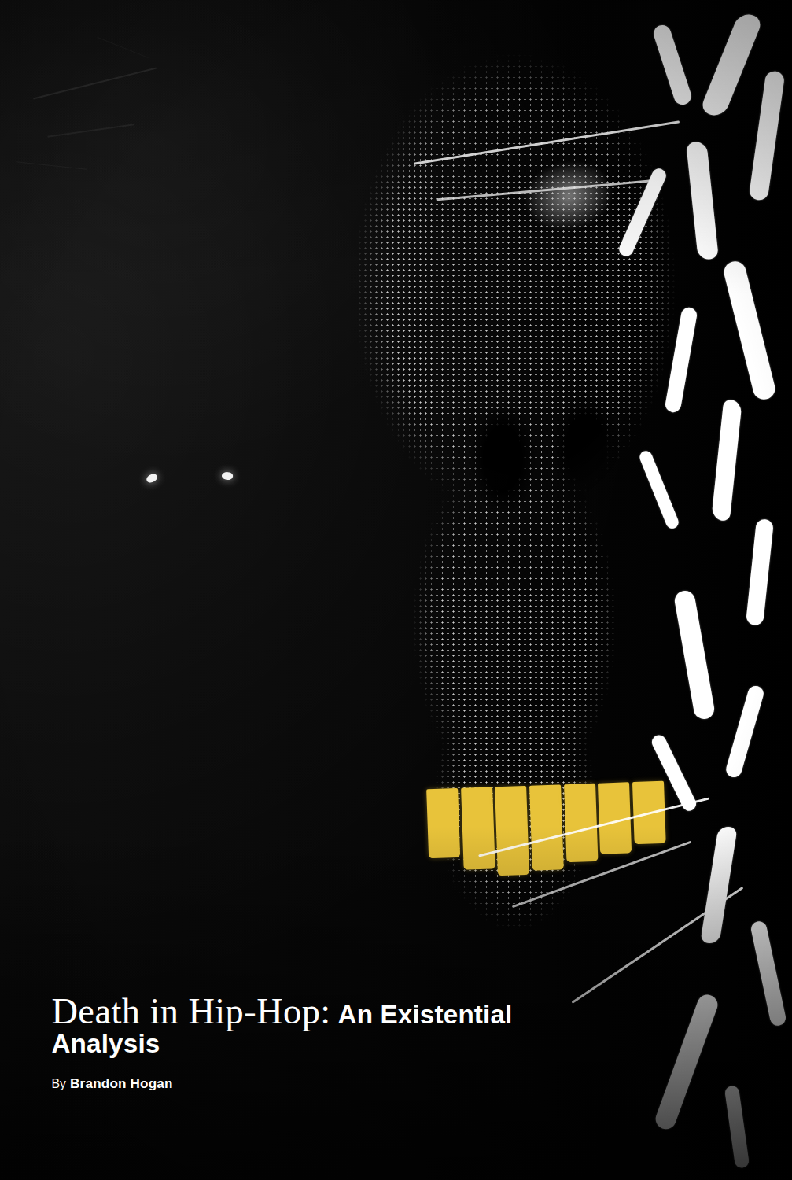Death in Hip-Hop: An Existential Analysis
By Brandon Hogan